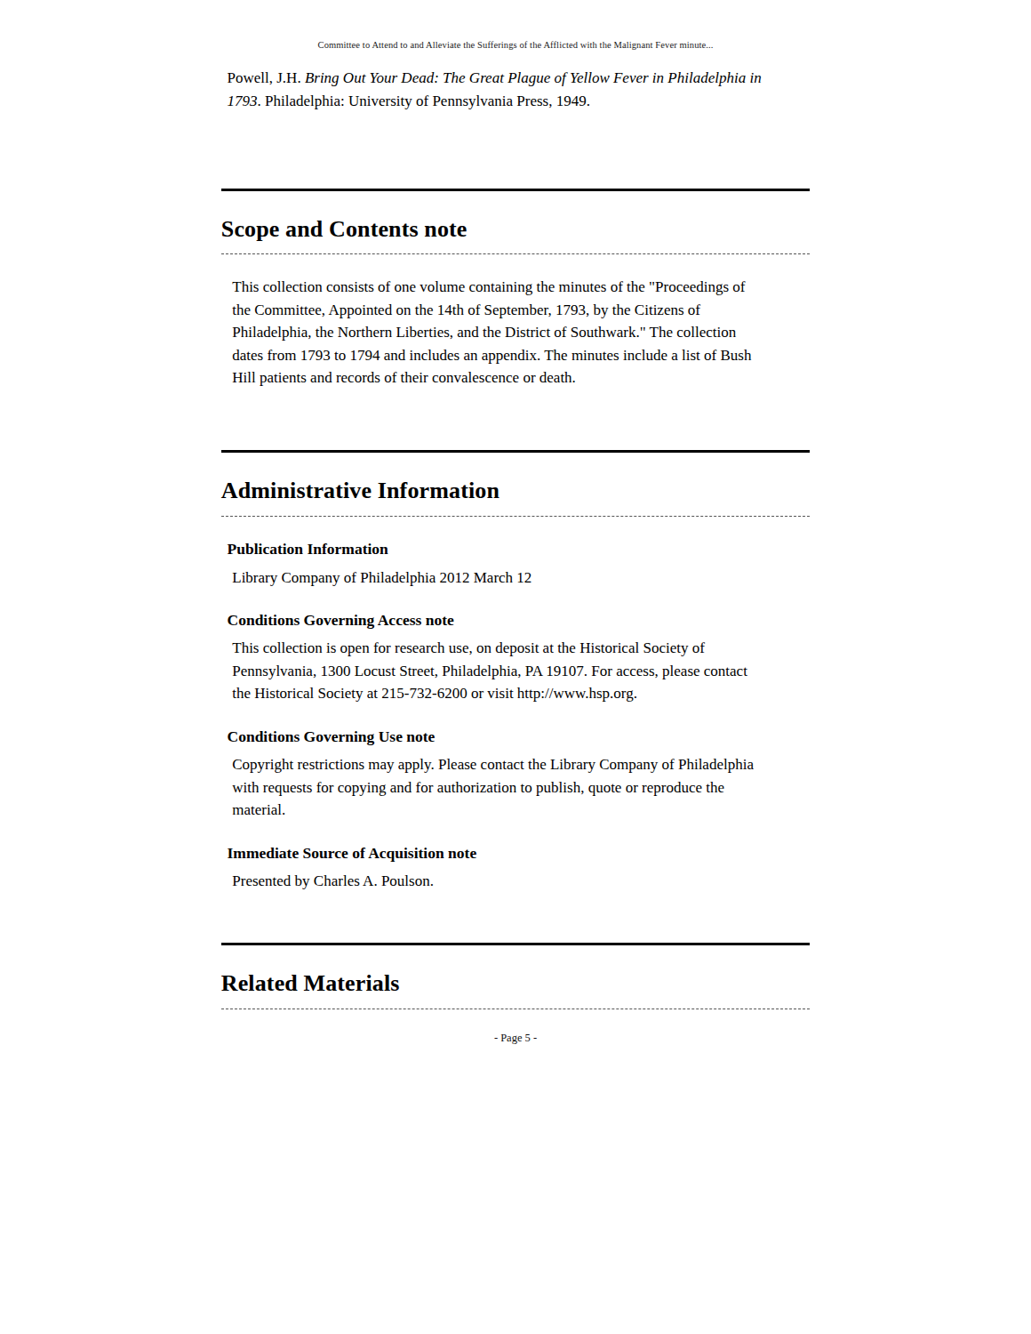Committee to Attend to and Alleviate the Sufferings of the Afflicted with the Malignant Fever minute...
Powell, J.H. Bring Out Your Dead: The Great Plague of Yellow Fever in Philadelphia in 1793. Philadelphia: University of Pennsylvania Press, 1949.
Scope and Contents note
This collection consists of one volume containing the minutes of the "Proceedings of the Committee, Appointed on the 14th of September, 1793, by the Citizens of Philadelphia, the Northern Liberties, and the District of Southwark." The collection dates from 1793 to 1794 and includes an appendix. The minutes include a list of Bush Hill patients and records of their convalescence or death.
Administrative Information
Publication Information
Library Company of Philadelphia 2012 March 12
Conditions Governing Access note
This collection is open for research use, on deposit at the Historical Society of Pennsylvania, 1300 Locust Street, Philadelphia, PA 19107. For access, please contact the Historical Society at 215-732-6200 or visit http://www.hsp.org.
Conditions Governing Use note
Copyright restrictions may apply. Please contact the Library Company of Philadelphia with requests for copying and for authorization to publish, quote or reproduce the material.
Immediate Source of Acquisition note
Presented by Charles A. Poulson.
Related Materials
- Page 5 -